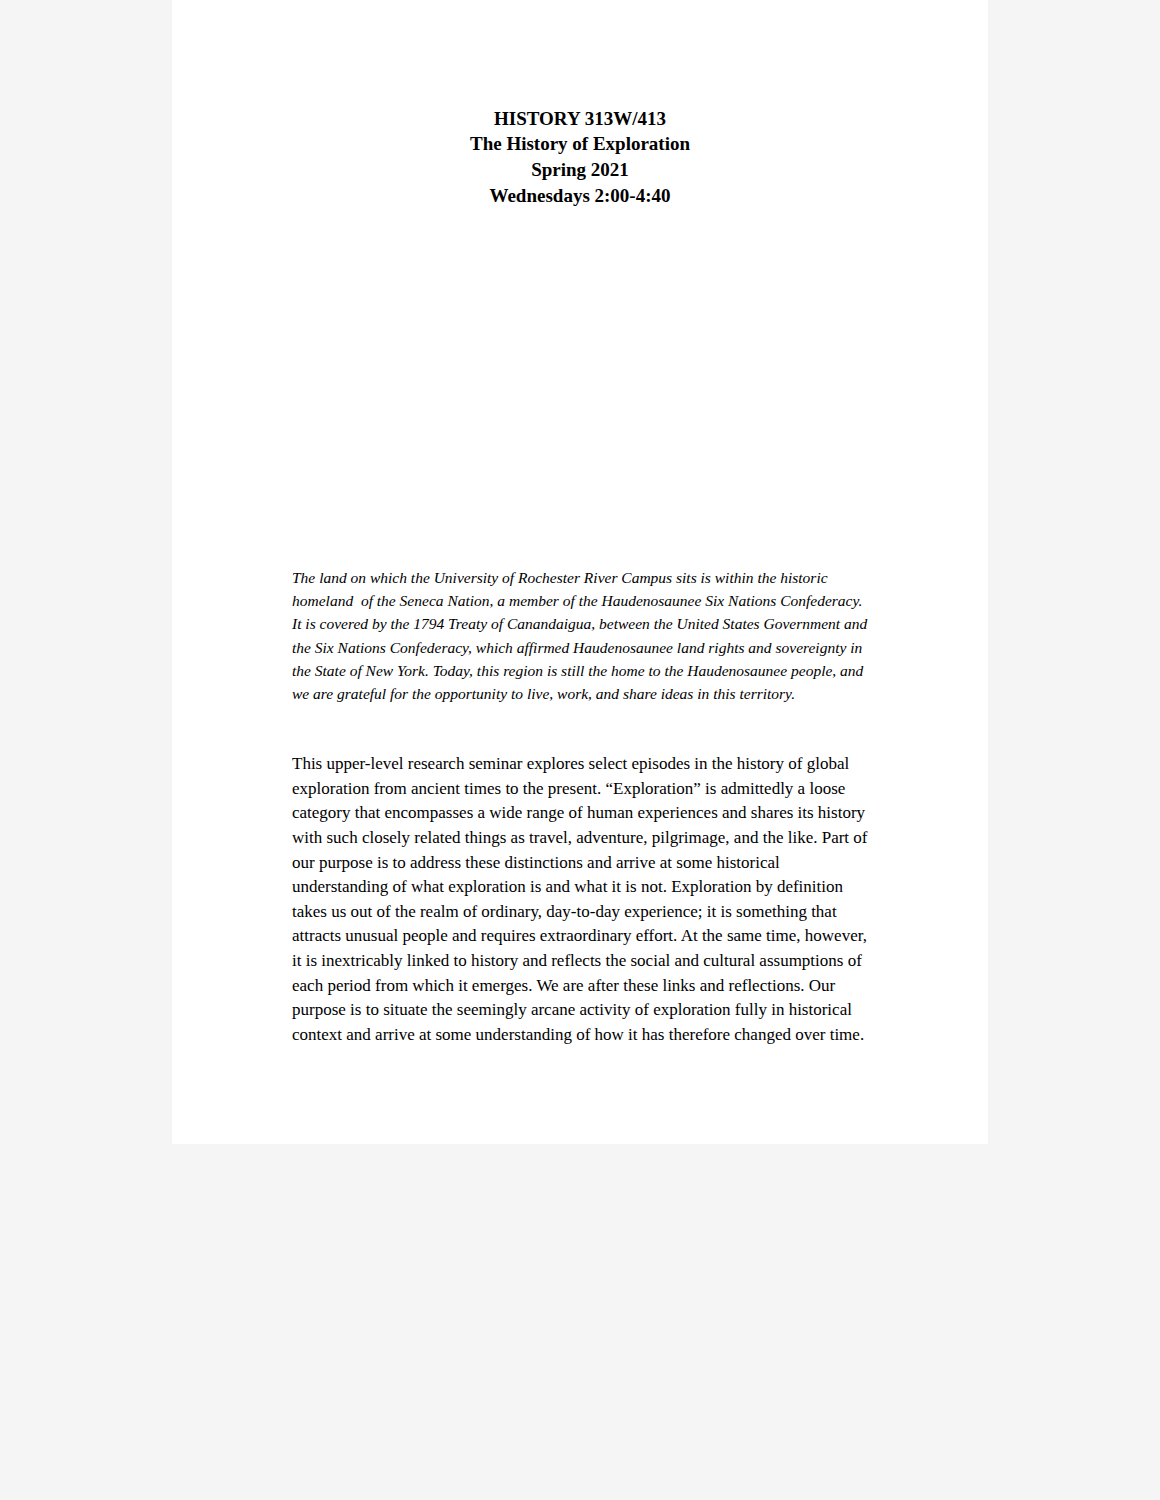HISTORY 313W/413
The History of Exploration
Spring 2021
Wednesdays 2:00-4:40
The land on which the University of Rochester River Campus sits is within the historic homeland of the Seneca Nation, a member of the Haudenosaunee Six Nations Confederacy. It is covered by the 1794 Treaty of Canandaigua, between the United States Government and the Six Nations Confederacy, which affirmed Haudenosaunee land rights and sovereignty in the State of New York. Today, this region is still the home to the Haudenosaunee people, and we are grateful for the opportunity to live, work, and share ideas in this territory.
This upper-level research seminar explores select episodes in the history of global exploration from ancient times to the present. “Exploration” is admittedly a loose category that encompasses a wide range of human experiences and shares its history with such closely related things as travel, adventure, pilgrimage, and the like. Part of our purpose is to address these distinctions and arrive at some historical understanding of what exploration is and what it is not. Exploration by definition takes us out of the realm of ordinary, day-to-day experience; it is something that attracts unusual people and requires extraordinary effort. At the same time, however, it is inextricably linked to history and reflects the social and cultural assumptions of each period from which it emerges. We are after these links and reflections. Our purpose is to situate the seemingly arcane activity of exploration fully in historical context and arrive at some understanding of how it has therefore changed over time.